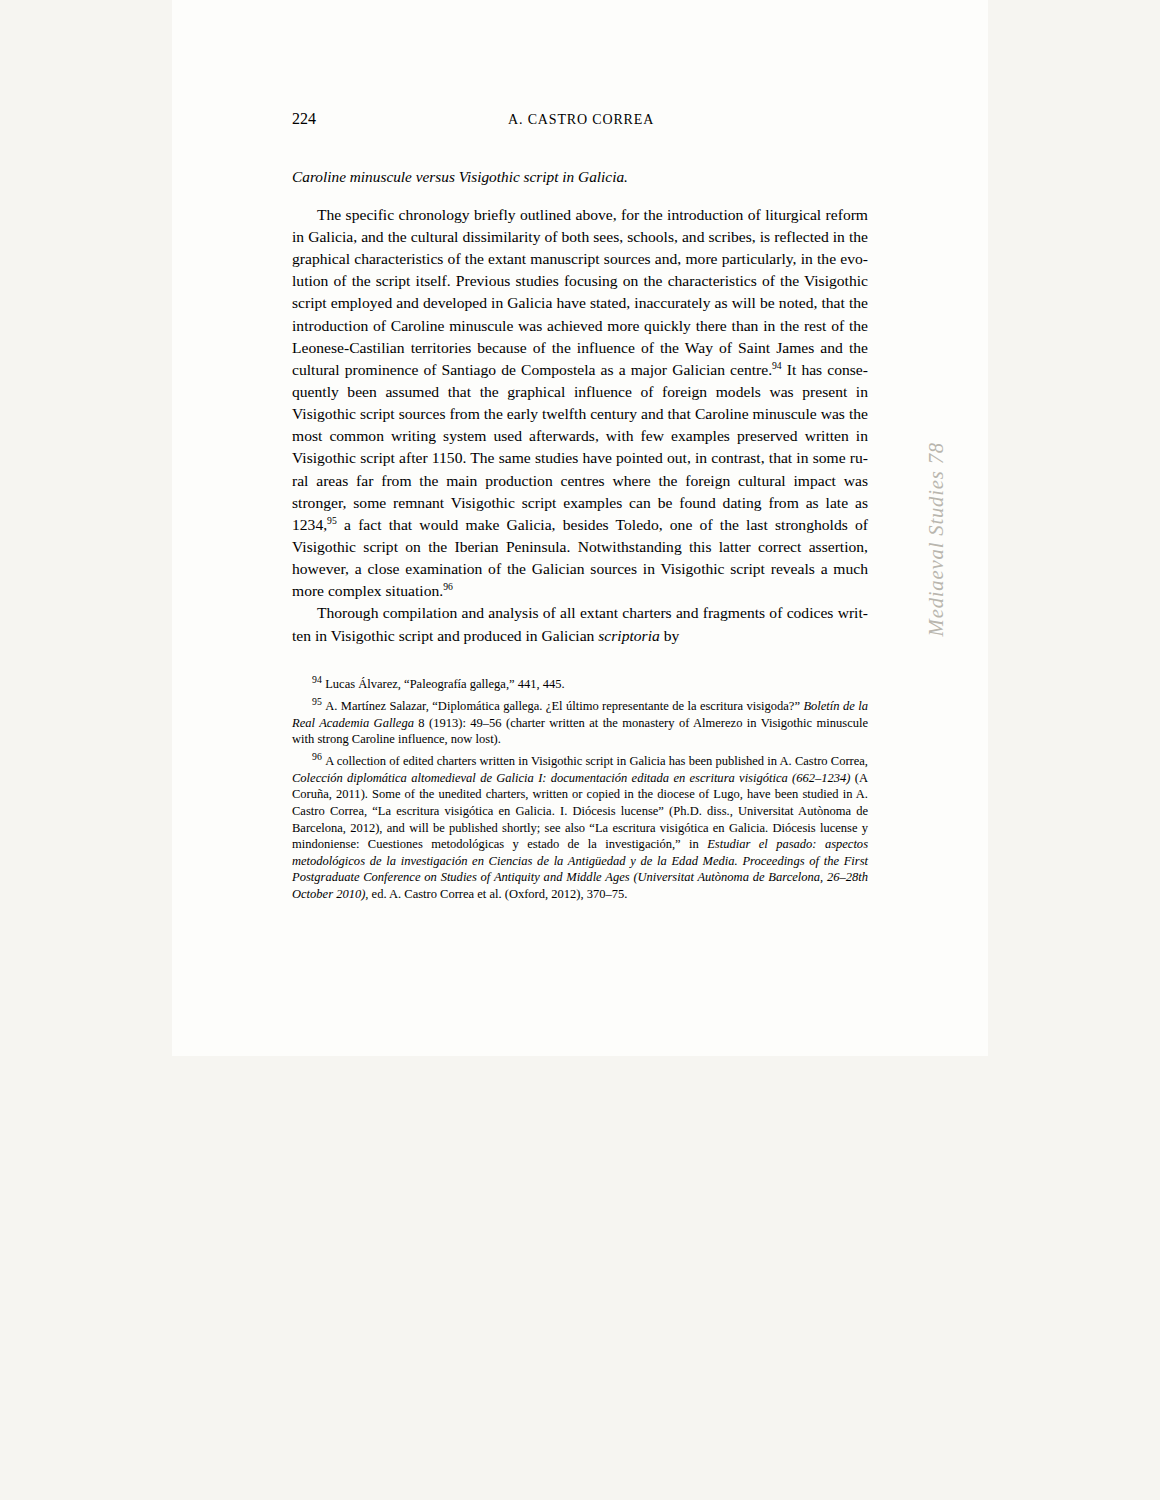224
A. CASTRO CORREA
Caroline minuscule versus Visigothic script in Galicia.
The specific chronology briefly outlined above, for the introduction of liturgical reform in Galicia, and the cultural dissimilarity of both sees, schools, and scribes, is reflected in the graphical characteristics of the extant manuscript sources and, more particularly, in the evolution of the script itself. Previous studies focusing on the characteristics of the Visigothic script employed and developed in Galicia have stated, inaccurately as will be noted, that the introduction of Caroline minuscule was achieved more quickly there than in the rest of the Leonese-Castilian territories because of the influence of the Way of Saint James and the cultural prominence of Santiago de Compostela as a major Galician centre.94 It has consequently been assumed that the graphical influence of foreign models was present in Visigothic script sources from the early twelfth century and that Caroline minuscule was the most common writing system used afterwards, with few examples preserved written in Visigothic script after 1150. The same studies have pointed out, in contrast, that in some rural areas far from the main production centres where the foreign cultural impact was stronger, some remnant Visigothic script examples can be found dating from as late as 1234,95 a fact that would make Galicia, besides Toledo, one of the last strongholds of Visigothic script on the Iberian Peninsula. Notwithstanding this latter correct assertion, however, a close examination of the Galician sources in Visigothic script reveals a much more complex situation.96
Thorough compilation and analysis of all extant charters and fragments of codices written in Visigothic script and produced in Galician scriptoria by
94 Lucas Álvarez, “Paleografía gallega,” 441, 445.
95 A. Martínez Salazar, “Diplomática gallega. ¿El último representante de la escritura visigoda?” Boletín de la Real Academia Gallega 8 (1913): 49–56 (charter written at the monastery of Almerezo in Visigothic minuscule with strong Caroline influence, now lost).
96 A collection of edited charters written in Visigothic script in Galicia has been published in A. Castro Correa, Colección diplomática altomedieval de Galicia I: documentación editada en escritura visigótica (662–1234) (A Coruña, 2011). Some of the unedited charters, written or copied in the diocese of Lugo, have been studied in A. Castro Correa, “La escritura visigótica en Galicia. I. Diócesis lucense” (Ph.D. diss., Universitat Autònoma de Barcelona, 2012), and will be published shortly; see also “La escritura visigótica en Galicia. Diócesis lucense y mindoniense: Cuestiones metodológicas y estado de la investigación,” in Estudiar el pasado: aspectos metodológicos de la investigación en Ciencias de la Antigüedad y de la Edad Media. Proceedings of the First Postgraduate Conference on Studies of Antiquity and Middle Ages (Universitat Autònoma de Barcelona, 26–28th October 2010), ed. A. Castro Correa et al. (Oxford, 2012), 370–75.
Mediaeval Studies 78